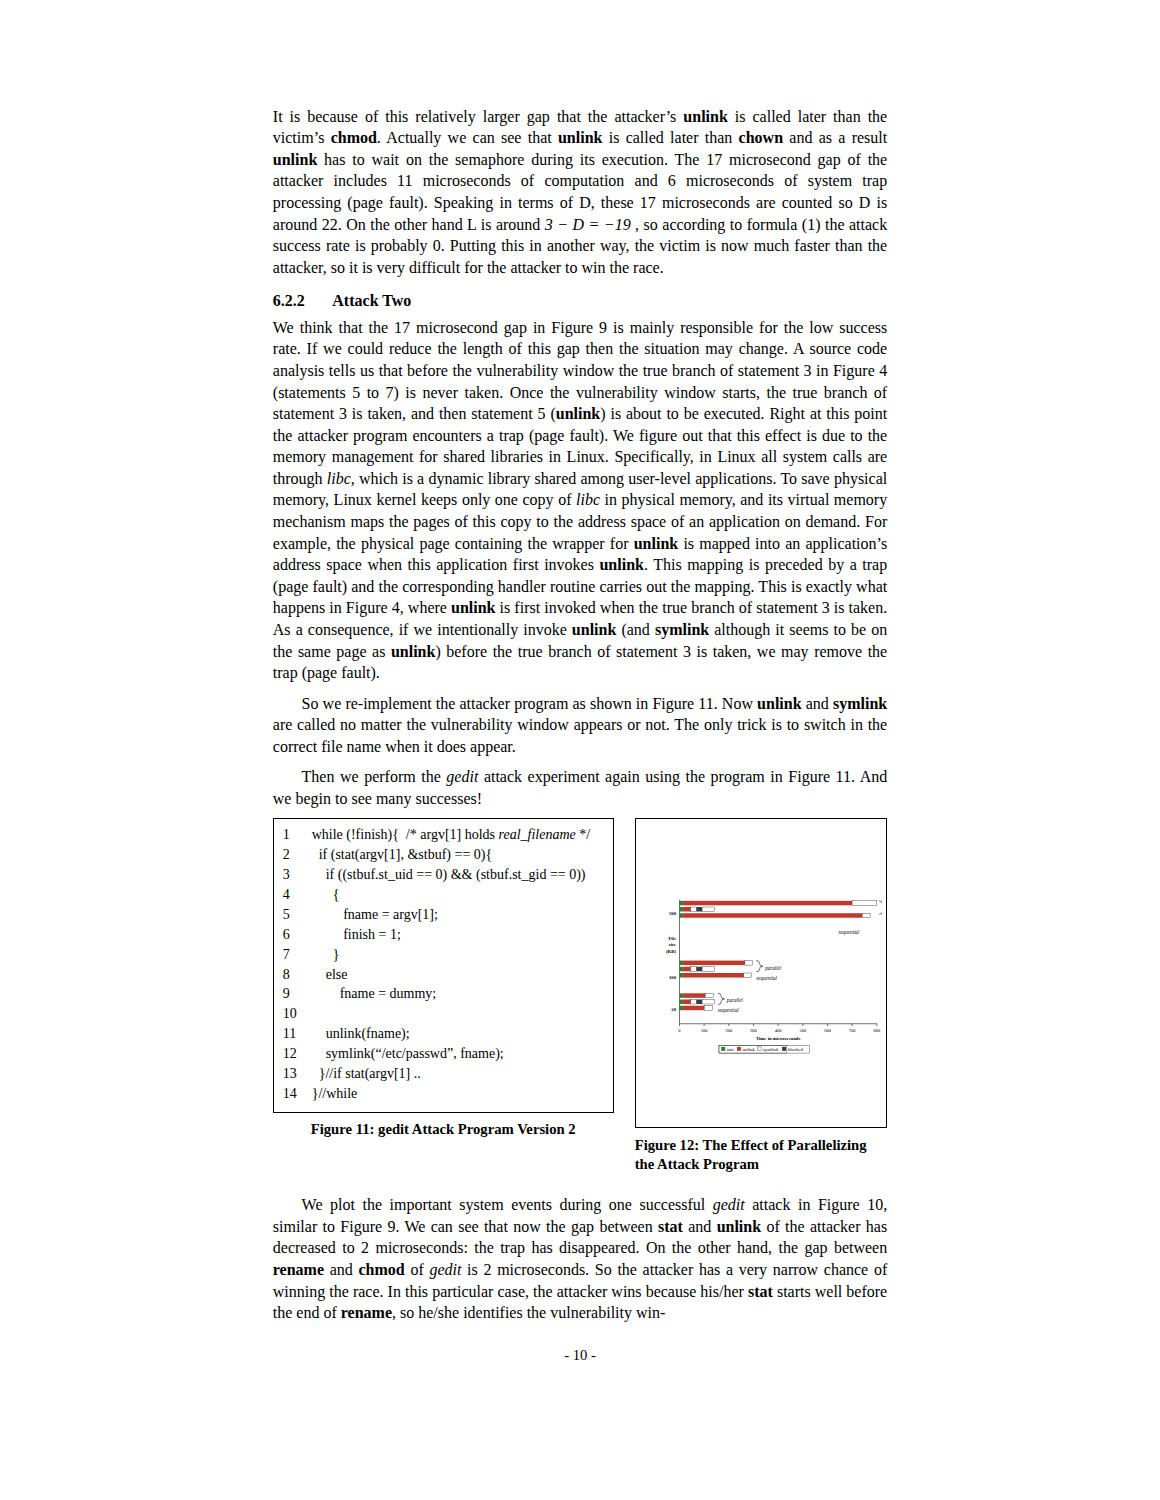It is because of this relatively larger gap that the attacker’s unlink is called later than the victim’s chmod. Actually we can see that unlink is called later than chown and as a result unlink has to wait on the semaphore during its execution. The 17 microsecond gap of the attacker includes 11 microseconds of computation and 6 microseconds of system trap processing (page fault). Speaking in terms of D, these 17 microseconds are counted so D is around 22. On the other hand L is around 3 − D = −19 , so according to formula (1) the attack success rate is probably 0. Putting this in another way, the victim is now much faster than the attacker, so it is very difficult for the attacker to win the race.
6.2.2 Attack Two
We think that the 17 microsecond gap in Figure 9 is mainly responsible for the low success rate. If we could reduce the length of this gap then the situation may change. A source code analysis tells us that before the vulnerability window the true branch of statement 3 in Figure 4 (statements 5 to 7) is never taken. Once the vulnerability window starts, the true branch of statement 3 is taken, and then statement 5 (unlink) is about to be executed. Right at this point the attacker program encounters a trap (page fault). We figure out that this effect is due to the memory management for shared libraries in Linux. Specifically, in Linux all system calls are through libc, which is a dynamic library shared among user-level applications. To save physical memory, Linux kernel keeps only one copy of libc in physical memory, and its virtual memory mechanism maps the pages of this copy to the address space of an application on demand. For example, the physical page containing the wrapper for unlink is mapped into an application’s address space when this application first invokes unlink. This mapping is preceded by a trap (page fault) and the corresponding handler routine carries out the mapping. This is exactly what happens in Figure 4, where unlink is first invoked when the true branch of statement 3 is taken. As a consequence, if we intentionally invoke unlink (and symlink although it seems to be on the same page as unlink) before the true branch of statement 3 is taken, we may remove the trap (page fault).
So we re-implement the attacker program as shown in Figure 11. Now unlink and symlink are called no matter the vulnerability window appears or not. The only trick is to switch in the correct file name when it does appear.
Then we perform the gedit attack experiment again using the program in Figure 11. And we begin to see many successes!
| 1 | while (!finish){ /* argv[1] holds real_filename */ |
| 2 | if (stat(argv[1], &stbuf) == 0){ |
| 3 | if ((stbuf.st_uid == 0) && (stbuf.st_gid == 0)) |
| 4 | { |
| 5 | fname = argv[1]; |
| 6 | finish = 1; |
| 7 | } |
| 8 | else |
| 9 | fname = dummy; |
| 10 | |
| 11 | unlink(fname); |
| 12 | symlink(“/etc/passwd”, fname); |
| 13 | }//if stat(argv[1] .. |
| 14 | }//while |
Figure 11: gedit Attack Program Version 2
0 100 200 300 400 500 600 700 800 Time in microseconds 500 100 20 File size (KB) sequential parallel sequential parallel sequential stat unlink symlink blocked
Figure 12: The Effect of Parallelizing the Attack Program
We plot the important system events during one successful gedit attack in Figure 10, similar to Figure 9. We can see that now the gap between stat and unlink of the attacker has decreased to 2 microseconds: the trap has disappeared. On the other hand, the gap between rename and chmod of gedit is 2 microseconds. So the attacker has a very narrow chance of winning the race. In this particular case, the attacker wins because his/her stat starts well before the end of rename, so he/she identifies the vulnerability win-
- 10 -